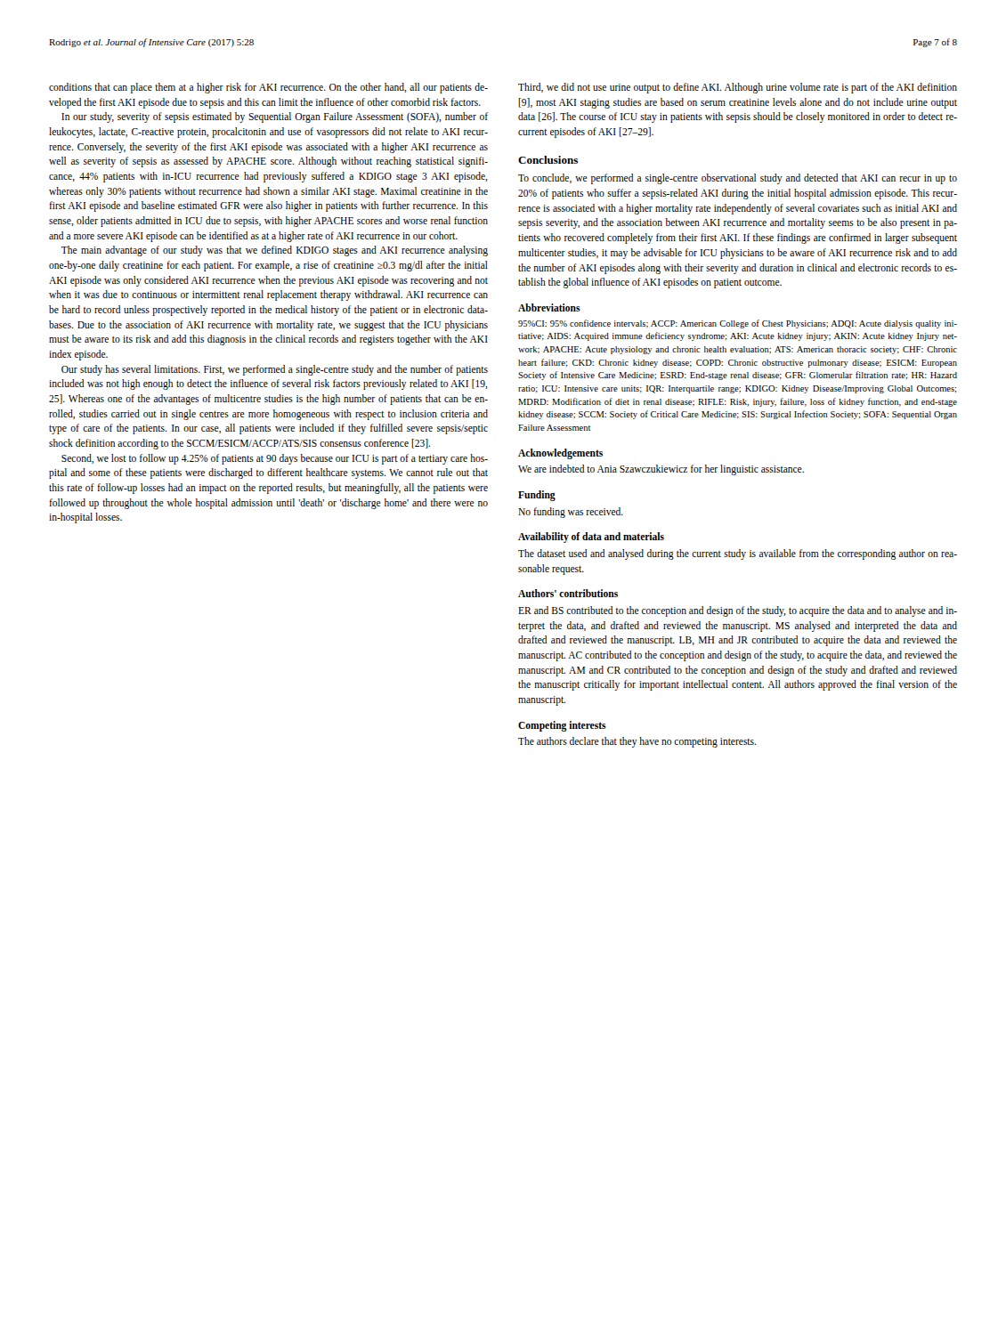Rodrigo et al. Journal of Intensive Care (2017) 5:28
Page 7 of 8
conditions that can place them at a higher risk for AKI recurrence. On the other hand, all our patients developed the first AKI episode due to sepsis and this can limit the influence of other comorbid risk factors.
In our study, severity of sepsis estimated by Sequential Organ Failure Assessment (SOFA), number of leukocytes, lactate, C-reactive protein, procalcitonin and use of vasopressors did not relate to AKI recurrence. Conversely, the severity of the first AKI episode was associated with a higher AKI recurrence as well as severity of sepsis as assessed by APACHE score. Although without reaching statistical significance, 44% patients with in-ICU recurrence had previously suffered a KDIGO stage 3 AKI episode, whereas only 30% patients without recurrence had shown a similar AKI stage. Maximal creatinine in the first AKI episode and baseline estimated GFR were also higher in patients with further recurrence. In this sense, older patients admitted in ICU due to sepsis, with higher APACHE scores and worse renal function and a more severe AKI episode can be identified as at a higher rate of AKI recurrence in our cohort.
The main advantage of our study was that we defined KDIGO stages and AKI recurrence analysing one-by-one daily creatinine for each patient. For example, a rise of creatinine ≥0.3 mg/dl after the initial AKI episode was only considered AKI recurrence when the previous AKI episode was recovering and not when it was due to continuous or intermittent renal replacement therapy withdrawal. AKI recurrence can be hard to record unless prospectively reported in the medical history of the patient or in electronic databases. Due to the association of AKI recurrence with mortality rate, we suggest that the ICU physicians must be aware to its risk and add this diagnosis in the clinical records and registers together with the AKI index episode.
Our study has several limitations. First, we performed a single-centre study and the number of patients included was not high enough to detect the influence of several risk factors previously related to AKI [19, 25]. Whereas one of the advantages of multicentre studies is the high number of patients that can be enrolled, studies carried out in single centres are more homogeneous with respect to inclusion criteria and type of care of the patients. In our case, all patients were included if they fulfilled severe sepsis/septic shock definition according to the SCCM/ESICM/ACCP/ATS/SIS consensus conference [23].
Second, we lost to follow up 4.25% of patients at 90 days because our ICU is part of a tertiary care hospital and some of these patients were discharged to different healthcare systems. We cannot rule out that this rate of follow-up losses had an impact on the reported results, but meaningfully, all the patients were followed up throughout the whole hospital admission until 'death' or 'discharge home' and there were no in-hospital losses.
Third, we did not use urine output to define AKI. Although urine volume rate is part of the AKI definition [9], most AKI staging studies are based on serum creatinine levels alone and do not include urine output data [26]. The course of ICU stay in patients with sepsis should be closely monitored in order to detect recurrent episodes of AKI [27–29].
Conclusions
To conclude, we performed a single-centre observational study and detected that AKI can recur in up to 20% of patients who suffer a sepsis-related AKI during the initial hospital admission episode. This recurrence is associated with a higher mortality rate independently of several covariates such as initial AKI and sepsis severity, and the association between AKI recurrence and mortality seems to be also present in patients who recovered completely from their first AKI. If these findings are confirmed in larger subsequent multicenter studies, it may be advisable for ICU physicians to be aware of AKI recurrence risk and to add the number of AKI episodes along with their severity and duration in clinical and electronic records to establish the global influence of AKI episodes on patient outcome.
Abbreviations
95%CI: 95% confidence intervals; ACCP: American College of Chest Physicians; ADQI: Acute dialysis quality initiative; AIDS: Acquired immune deficiency syndrome; AKI: Acute kidney injury; AKIN: Acute kidney Injury network; APACHE: Acute physiology and chronic health evaluation; ATS: American thoracic society; CHF: Chronic heart failure; CKD: Chronic kidney disease; COPD: Chronic obstructive pulmonary disease; ESICM: European Society of Intensive Care Medicine; ESRD: End-stage renal disease; GFR: Glomerular filtration rate; HR: Hazard ratio; ICU: Intensive care units; IQR: Interquartile range; KDIGO: Kidney Disease/Improving Global Outcomes; MDRD: Modification of diet in renal disease; RIFLE: Risk, injury, failure, loss of kidney function, and end-stage kidney disease; SCCM: Society of Critical Care Medicine; SIS: Surgical Infection Society; SOFA: Sequential Organ Failure Assessment
Acknowledgements
We are indebted to Ania Szawczukiewicz for her linguistic assistance.
Funding
No funding was received.
Availability of data and materials
The dataset used and analysed during the current study is available from the corresponding author on reasonable request.
Authors' contributions
ER and BS contributed to the conception and design of the study, to acquire the data and to analyse and interpret the data, and drafted and reviewed the manuscript. MS analysed and interpreted the data and drafted and reviewed the manuscript. LB, MH and JR contributed to acquire the data and reviewed the manuscript. AC contributed to the conception and design of the study, to acquire the data, and reviewed the manuscript. AM and CR contributed to the conception and design of the study and drafted and reviewed the manuscript critically for important intellectual content. All authors approved the final version of the manuscript.
Competing interests
The authors declare that they have no competing interests.